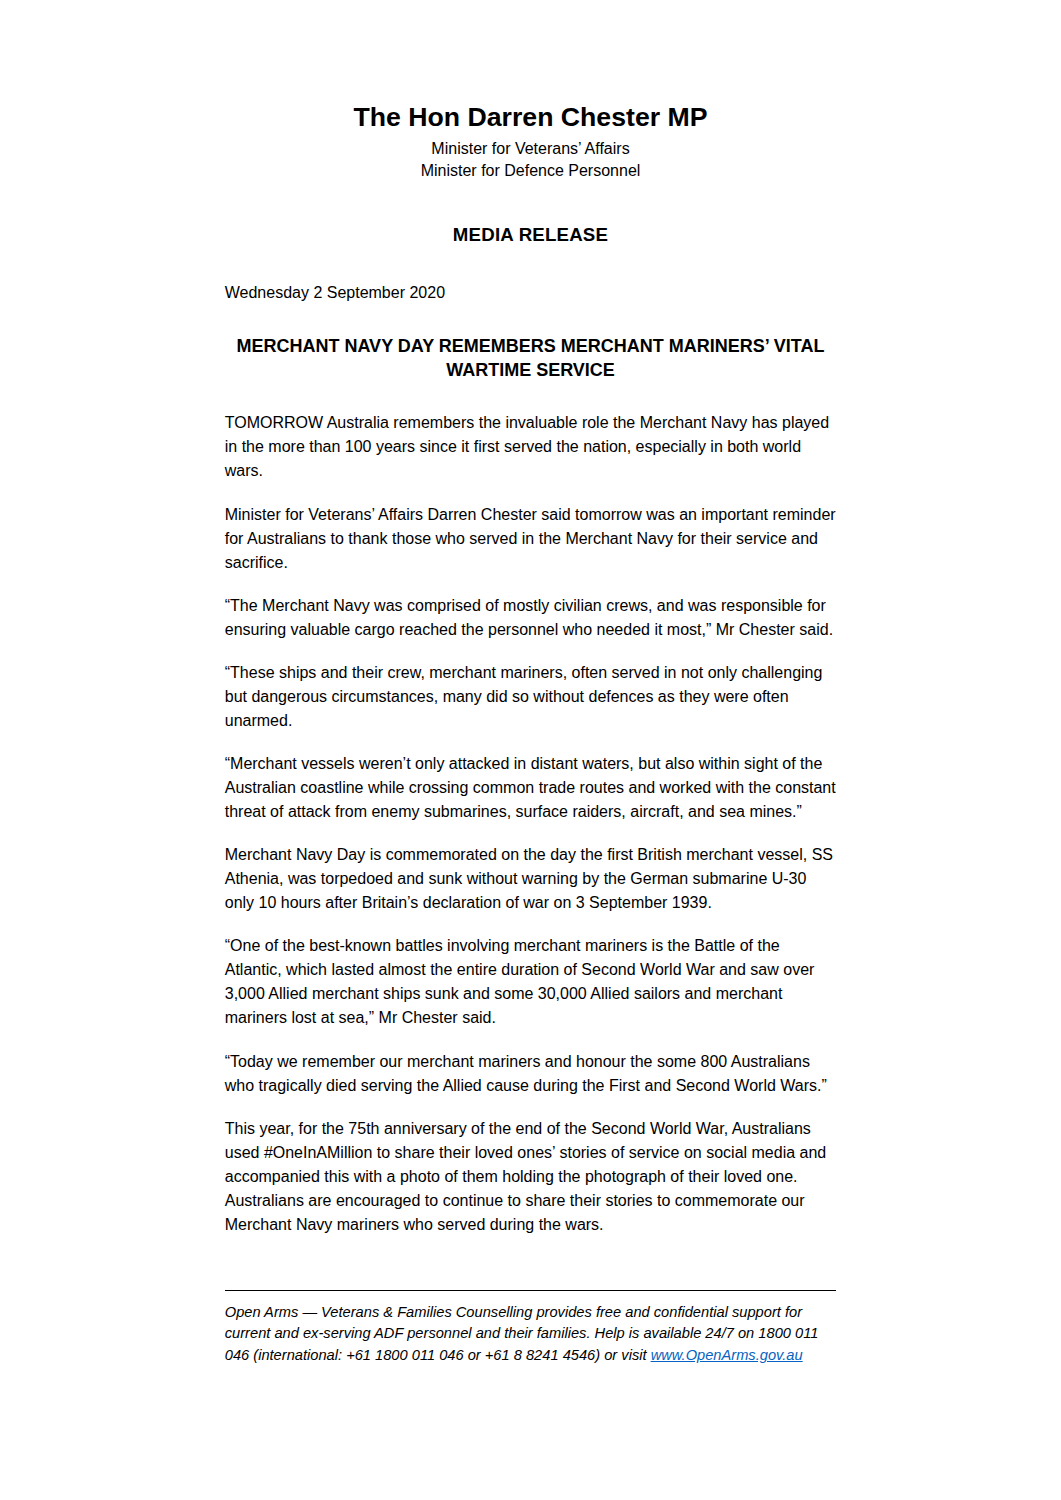The Hon Darren Chester MP
Minister for Veterans’ Affairs
Minister for Defence Personnel
MEDIA RELEASE
Wednesday 2 September 2020
MERCHANT NAVY DAY REMEMBERS MERCHANT MARINERS’ VITAL WARTIME SERVICE
TOMORROW Australia remembers the invaluable role the Merchant Navy has played in the more than 100 years since it first served the nation, especially in both world wars.
Minister for Veterans’ Affairs Darren Chester said tomorrow was an important reminder for Australians to thank those who served in the Merchant Navy for their service and sacrifice.
“The Merchant Navy was comprised of mostly civilian crews, and was responsible for ensuring valuable cargo reached the personnel who needed it most,” Mr Chester said.
“These ships and their crew, merchant mariners, often served in not only challenging but dangerous circumstances, many did so without defences as they were often unarmed.
“Merchant vessels weren’t only attacked in distant waters, but also within sight of the Australian coastline while crossing common trade routes and worked with the constant threat of attack from enemy submarines, surface raiders, aircraft, and sea mines.”
Merchant Navy Day is commemorated on the day the first British merchant vessel, SS Athenia, was torpedoed and sunk without warning by the German submarine U-30 only 10 hours after Britain’s declaration of war on 3 September 1939.
“One of the best-known battles involving merchant mariners is the Battle of the Atlantic, which lasted almost the entire duration of Second World War and saw over 3,000 Allied merchant ships sunk and some 30,000 Allied sailors and merchant mariners lost at sea,” Mr Chester said.
“Today we remember our merchant mariners and honour the some 800 Australians who tragically died serving the Allied cause during the First and Second World Wars.”
This year, for the 75th anniversary of the end of the Second World War, Australians used #OneInAMillion to share their loved ones’ stories of service on social media and accompanied this with a photo of them holding the photograph of their loved one. Australians are encouraged to continue to share their stories to commemorate our Merchant Navy mariners who served during the wars.
Open Arms — Veterans & Families Counselling provides free and confidential support for current and ex-serving ADF personnel and their families. Help is available 24/7 on 1800 011 046 (international: +61 1800 011 046 or +61 8 8241 4546) or visit www.OpenArms.gov.au